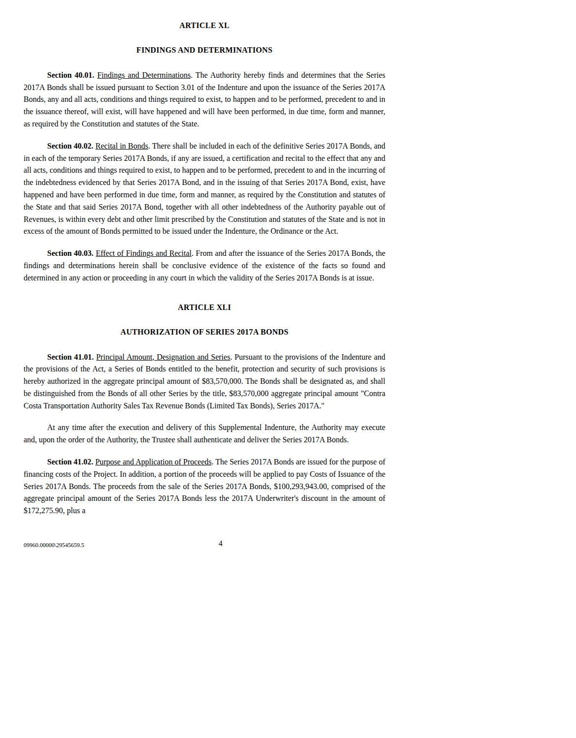ARTICLE XL
FINDINGS AND DETERMINATIONS
Section 40.01. Findings and Determinations. The Authority hereby finds and determines that the Series 2017A Bonds shall be issued pursuant to Section 3.01 of the Indenture and upon the issuance of the Series 2017A Bonds, any and all acts, conditions and things required to exist, to happen and to be performed, precedent to and in the issuance thereof, will exist, will have happened and will have been performed, in due time, form and manner, as required by the Constitution and statutes of the State.
Section 40.02. Recital in Bonds. There shall be included in each of the definitive Series 2017A Bonds, and in each of the temporary Series 2017A Bonds, if any are issued, a certification and recital to the effect that any and all acts, conditions and things required to exist, to happen and to be performed, precedent to and in the incurring of the indebtedness evidenced by that Series 2017A Bond, and in the issuing of that Series 2017A Bond, exist, have happened and have been performed in due time, form and manner, as required by the Constitution and statutes of the State and that said Series 2017A Bond, together with all other indebtedness of the Authority payable out of Revenues, is within every debt and other limit prescribed by the Constitution and statutes of the State and is not in excess of the amount of Bonds permitted to be issued under the Indenture, the Ordinance or the Act.
Section 40.03. Effect of Findings and Recital. From and after the issuance of the Series 2017A Bonds, the findings and determinations herein shall be conclusive evidence of the existence of the facts so found and determined in any action or proceeding in any court in which the validity of the Series 2017A Bonds is at issue.
ARTICLE XLI
AUTHORIZATION OF SERIES 2017A BONDS
Section 41.01. Principal Amount, Designation and Series. Pursuant to the provisions of the Indenture and the provisions of the Act, a Series of Bonds entitled to the benefit, protection and security of such provisions is hereby authorized in the aggregate principal amount of $83,570,000. The Bonds shall be designated as, and shall be distinguished from the Bonds of all other Series by the title, $83,570,000 aggregate principal amount "Contra Costa Transportation Authority Sales Tax Revenue Bonds (Limited Tax Bonds), Series 2017A."
At any time after the execution and delivery of this Supplemental Indenture, the Authority may execute and, upon the order of the Authority, the Trustee shall authenticate and deliver the Series 2017A Bonds.
Section 41.02. Purpose and Application of Proceeds. The Series 2017A Bonds are issued for the purpose of financing costs of the Project. In addition, a portion of the proceeds will be applied to pay Costs of Issuance of the Series 2017A Bonds. The proceeds from the sale of the Series 2017A Bonds, $100,293,943.00, comprised of the aggregate principal amount of the Series 2017A Bonds less the 2017A Underwriter's discount in the amount of $172,275.90, plus a
09960.00000\29545659.5 4